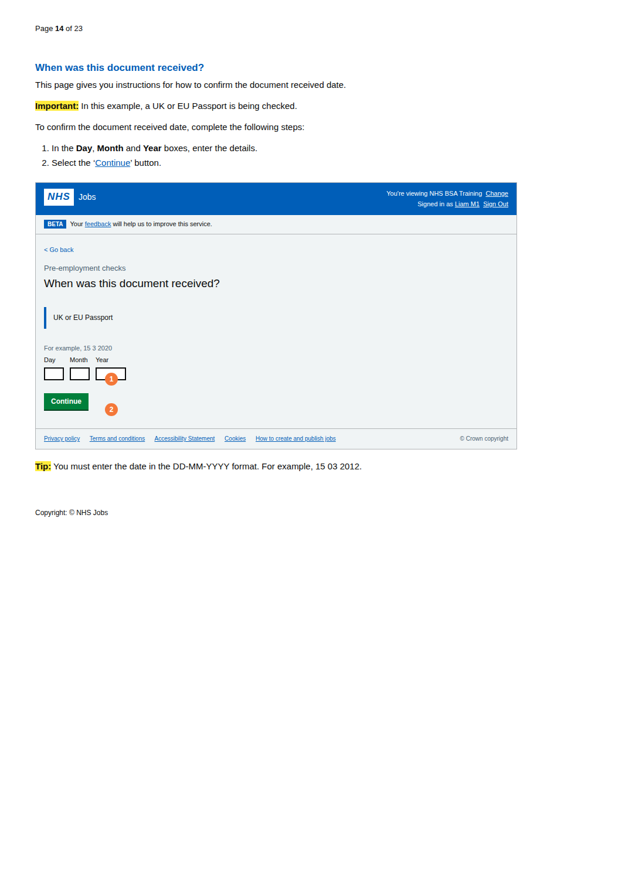Page 14 of 23
When was this document received?
This page gives you instructions for how to confirm the document received date.
Important: In this example, a UK or EU Passport is being checked.
To confirm the document received date, complete the following steps:
In the Day, Month and Year boxes, enter the details.
Select the ‘Continue’ button.
NHS Jobs
You're viewing NHS BSA Training Change
Signed in as Liam M1 Sign Out
BETAYour feedback will help us to improve this service.
< Go back
Pre-employment checks
When was this document received?
UK or EU Passport
For example, 15 3 2020
Day
Month
Year
Continue 1 2
Privacy policy Terms and conditions Accessibility Statement Cookies How to create and publish jobs
© Crown copyright
Tip: You must enter the date in the DD-MM-YYYY format. For example, 15 03 2012.
Copyright: © NHS Jobs